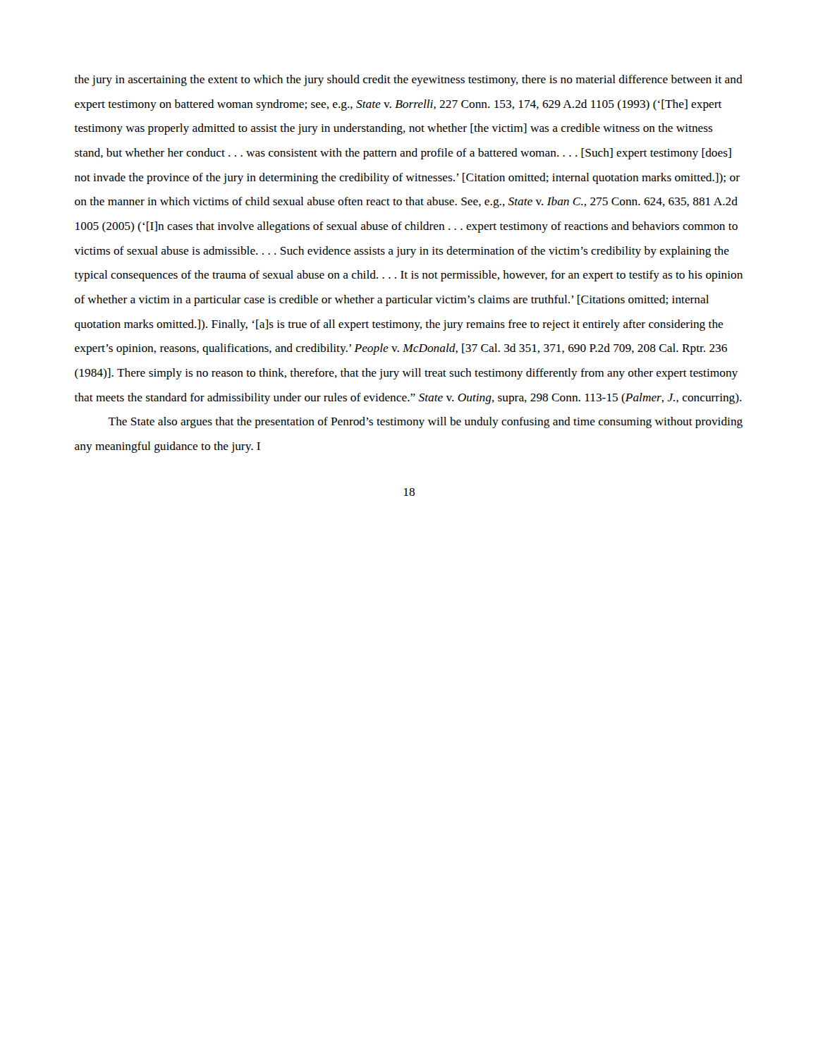the jury in ascertaining the extent to which the jury should credit the eyewitness testimony, there is no material difference between it and expert testimony on battered woman syndrome; see, e.g., State v. Borrelli, 227 Conn. 153, 174, 629 A.2d 1105 (1993) (‘[The] expert testimony was properly admitted to assist the jury in understanding, not whether [the victim] was a credible witness on the witness stand, but whether her conduct . . . was consistent with the pattern and profile of a battered woman. . . . [Such] expert testimony [does] not invade the province of the jury in determining the credibility of witnesses.’ [Citation omitted; internal quotation marks omitted.]); or on the manner in which victims of child sexual abuse often react to that abuse. See, e.g., State v. Iban C., 275 Conn. 624, 635, 881 A.2d 1005 (2005) (‘[I]n cases that involve allegations of sexual abuse of children . . . expert testimony of reactions and behaviors common to victims of sexual abuse is admissible. . . . Such evidence assists a jury in its determination of the victim’s credibility by explaining the typical consequences of the trauma of sexual abuse on a child. . . . It is not permissible, however, for an expert to testify as to his opinion of whether a victim in a particular case is credible or whether a particular victim’s claims are truthful.’ [Citations omitted; internal quotation marks omitted.]). Finally, ‘[a]s is true of all expert testimony, the jury remains free to reject it entirely after considering the expert’s opinion, reasons, qualifications, and credibility.’ People v. McDonald, [37 Cal. 3d 351, 371, 690 P.2d 709, 208 Cal. Rptr. 236 (1984)]. There simply is no reason to think, therefore, that the jury will treat such testimony differently from any other expert testimony that meets the standard for admissibility under our rules of evidence.” State v. Outing, supra, 298 Conn. 113-15 (Palmer, J., concurring).
The State also argues that the presentation of Penrod’s testimony will be unduly confusing and time consuming without providing any meaningful guidance to the jury. I
18